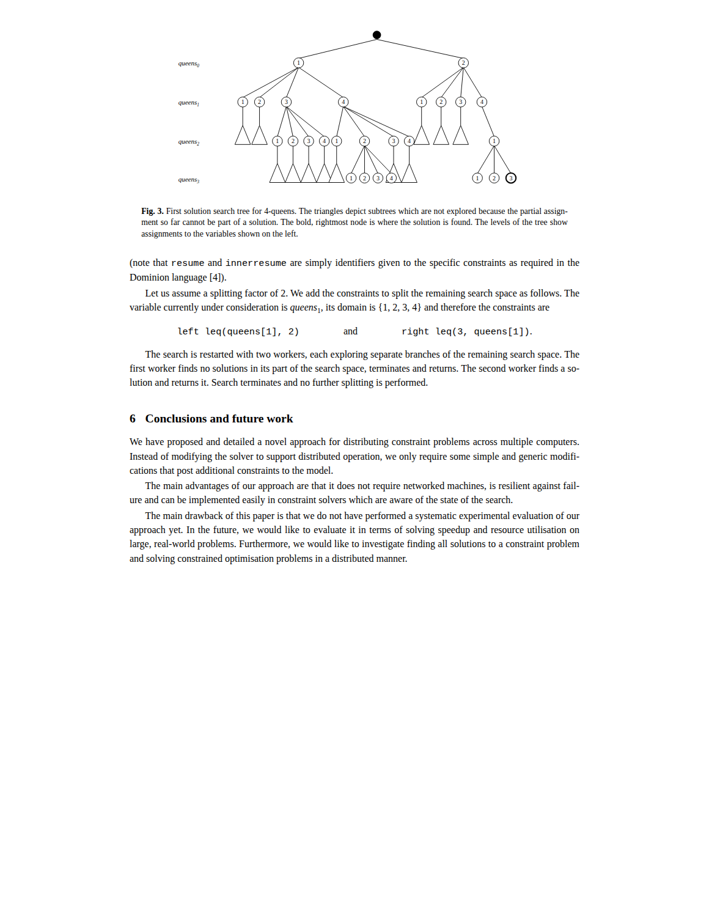queens0 queens1 queens2 queens3 1 2 1 2 3 4 1 2 3 4 1 2 3 4 1 2 3 4 1 1 2 3 4 1 2 3
Fig. 3. First solution search tree for 4-queens. The triangles depict subtrees which are not explored because the partial assignment so far cannot be part of a solution. The bold, rightmost node is where the solution is found. The levels of the tree show assignments to the variables shown on the left.
(note that resume and innerresume are simply identifiers given to the specific constraints as required in the Dominion language [4]).
Let us assume a splitting factor of 2. We add the constraints to split the remaining search space as follows. The variable currently under consideration is queens1, its domain is {1, 2, 3, 4} and therefore the constraints are
left leq(queens[1], 2) and right leq(3, queens[1]).
The search is restarted with two workers, each exploring separate branches of the remaining search space. The first worker finds no solutions in its part of the search space, terminates and returns. The second worker finds a solution and returns it. Search terminates and no further splitting is performed.
6 Conclusions and future work
We have proposed and detailed a novel approach for distributing constraint problems across multiple computers. Instead of modifying the solver to support distributed operation, we only require some simple and generic modifications that post additional constraints to the model.
The main advantages of our approach are that it does not require networked machines, is resilient against failure and can be implemented easily in constraint solvers which are aware of the state of the search.
The main drawback of this paper is that we do not have performed a systematic experimental evaluation of our approach yet. In the future, we would like to evaluate it in terms of solving speedup and resource utilisation on large, real-world problems. Furthermore, we would like to investigate finding all solutions to a constraint problem and solving constrained optimisation problems in a distributed manner.